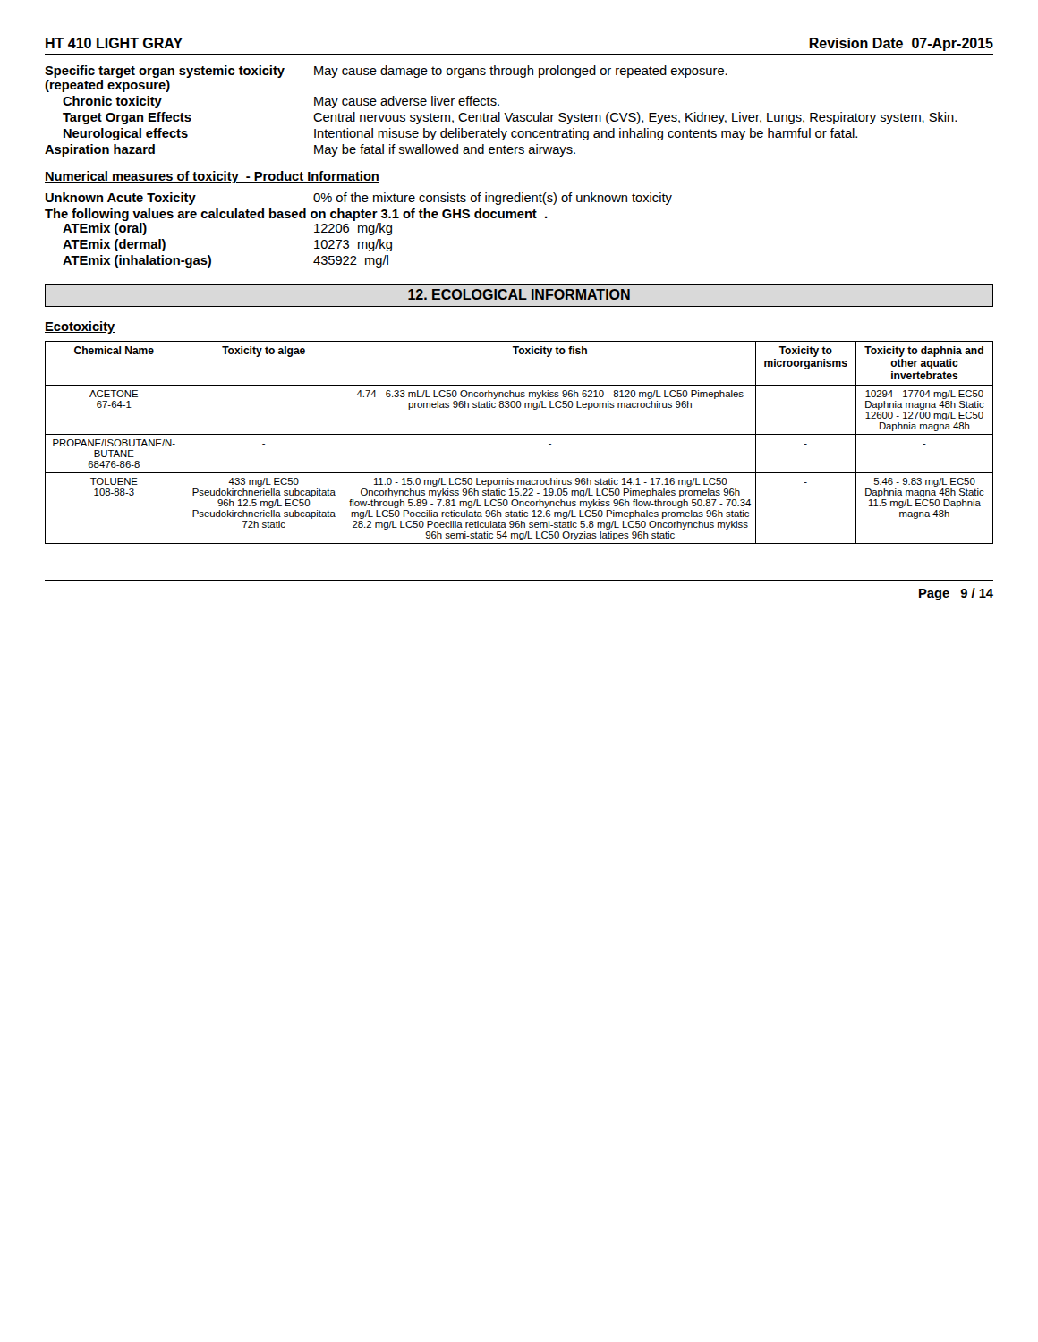HT 410 LIGHT GRAY Revision Date 07-Apr-2015
Specific target organ systemic toxicity (repeated exposure)
May cause damage to organs through prolonged or repeated exposure.
Chronic toxicity
May cause adverse liver effects.
Target Organ Effects
Central nervous system, Central Vascular System (CVS), Eyes, Kidney, Liver, Lungs, Respiratory system, Skin.
Neurological effects
Intentional misuse by deliberately concentrating and inhaling contents may be harmful or fatal.
Aspiration hazard
May be fatal if swallowed and enters airways.
Numerical measures of toxicity - Product Information
Unknown Acute Toxicity
0% of the mixture consists of ingredient(s) of unknown toxicity
The following values are calculated based on chapter 3.1 of the GHS document .
ATEmix (oral)
12206 mg/kg
ATEmix (dermal)
10273 mg/kg
ATEmix (inhalation-gas)
435922 mg/l
12. ECOLOGICAL INFORMATION
Ecotoxicity
| Chemical Name | Toxicity to algae | Toxicity to fish | Toxicity to microorganisms | Toxicity to daphnia and other aquatic invertebrates |
| --- | --- | --- | --- | --- |
| ACETONE 67-64-1 | - | 4.74 - 6.33 mL/L LC50 Oncorhynchus mykiss 96h 6210 - 8120 mg/L LC50 Pimephales promelas 96h static 8300 mg/L LC50 Lepomis macrochirus 96h | - | 10294 - 17704 mg/L EC50 Daphnia magna 48h Static 12600 - 12700 mg/L EC50 Daphnia magna 48h |
| PROPANE/ISOBUTANE/N-BUTANE 68476-86-8 | - | - | - | - |
| TOLUENE 108-88-3 | 433 mg/L EC50 Pseudokirchneriella subcapitata 96h 12.5 mg/L EC50 Pseudokirchneriella subcapitata 72h static | 11.0 - 15.0 mg/L LC50 Lepomis macrochirus 96h static 14.1 - 17.16 mg/L LC50 Oncorhynchus mykiss 96h static 15.22 - 19.05 mg/L LC50 Pimephales promelas 96h flow-through 5.89 - 7.81 mg/L LC50 Oncorhynchus mykiss 96h flow-through 50.87 - 70.34 mg/L LC50 Poecilia reticulata 96h static 12.6 mg/L LC50 Pimephales promelas 96h static 28.2 mg/L LC50 Poecilia reticulata 96h semi-static 5.8 mg/L LC50 Oncorhynchus mykiss 96h semi-static 54 mg/L LC50 Oryzias latipes 96h static | - | 5.46 - 9.83 mg/L EC50 Daphnia magna 48h Static 11.5 mg/L EC50 Daphnia magna 48h |
Page 9 / 14